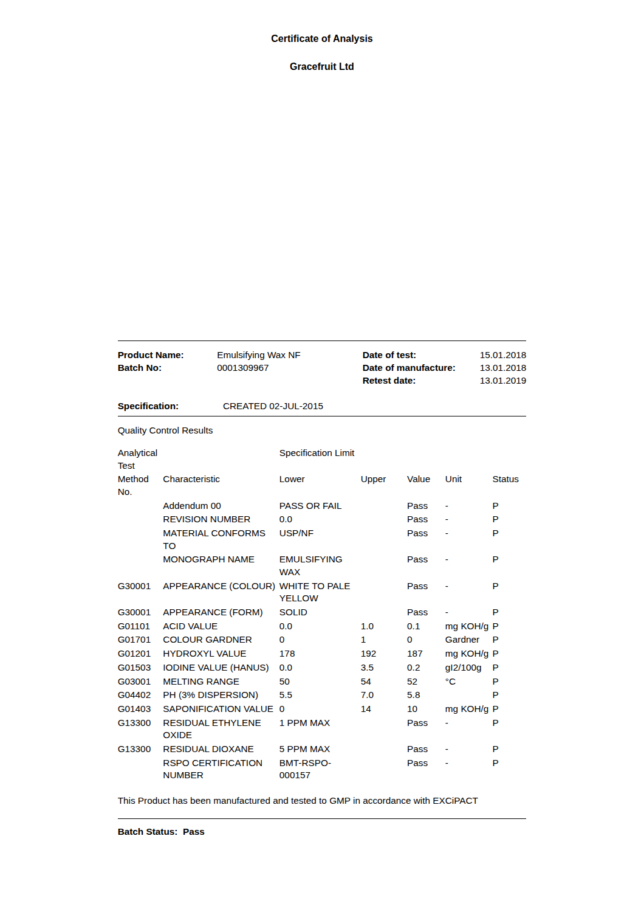Certificate of Analysis
Gracefruit Ltd
| Product Name: | Emulsifying Wax NF | Date of test: | 15.01.2018 |
| Batch No: | 0001309967 | Date of manufacture: | 13.01.2018 |
| | | Retest date: | 13.01.2019 |
| Specification: | CREATED 02-JUL-2015 |
Quality Control Results
| Analytical Test | | Specification Limit | | | | |
| Method No. | Characteristic | Lower | Upper | Value | Unit | Status |
| | Addendum 00 | PASS OR FAIL | | Pass | - | P |
| | REVISION NUMBER | 0.0 | | Pass | - | P |
| | MATERIAL CONFORMS TO | USP/NF | | Pass | - | P |
| | MONOGRAPH NAME | EMULSIFYING WAX | | Pass | - | P |
| G30001 | APPEARANCE (COLOUR) | WHITE TO PALE YELLOW | | Pass | - | P |
| G30001 | APPEARANCE (FORM) | SOLID | | Pass | - | P |
| G01101 | ACID VALUE | 0.0 | 1.0 | 0.1 | mg KOH/g | P |
| G01701 | COLOUR GARDNER | 0 | 1 | 0 | Gardner | P |
| G01201 | HYDROXYL VALUE | 178 | 192 | 187 | mg KOH/g | P |
| G01503 | IODINE VALUE (HANUS) | 0.0 | 3.5 | 0.2 | gI2/100g | P |
| G03001 | MELTING RANGE | 50 | 54 | 52 | °C | P |
| G04402 | PH (3% DISPERSION) | 5.5 | 7.0 | 5.8 | | P |
| G01403 | SAPONIFICATION VALUE | 0 | 14 | 10 | mg KOH/g | P |
| G13300 | RESIDUAL ETHYLENE OXIDE | 1 PPM MAX | | Pass | - | P |
| G13300 | RESIDUAL DIOXANE | 5 PPM MAX | | Pass | - | P |
| | RSPO CERTIFICATION NUMBER | BMT-RSPO-000157 | | Pass | - | P |
This Product has been manufactured and tested to GMP in accordance with EXCiPACT
Batch Status: Pass